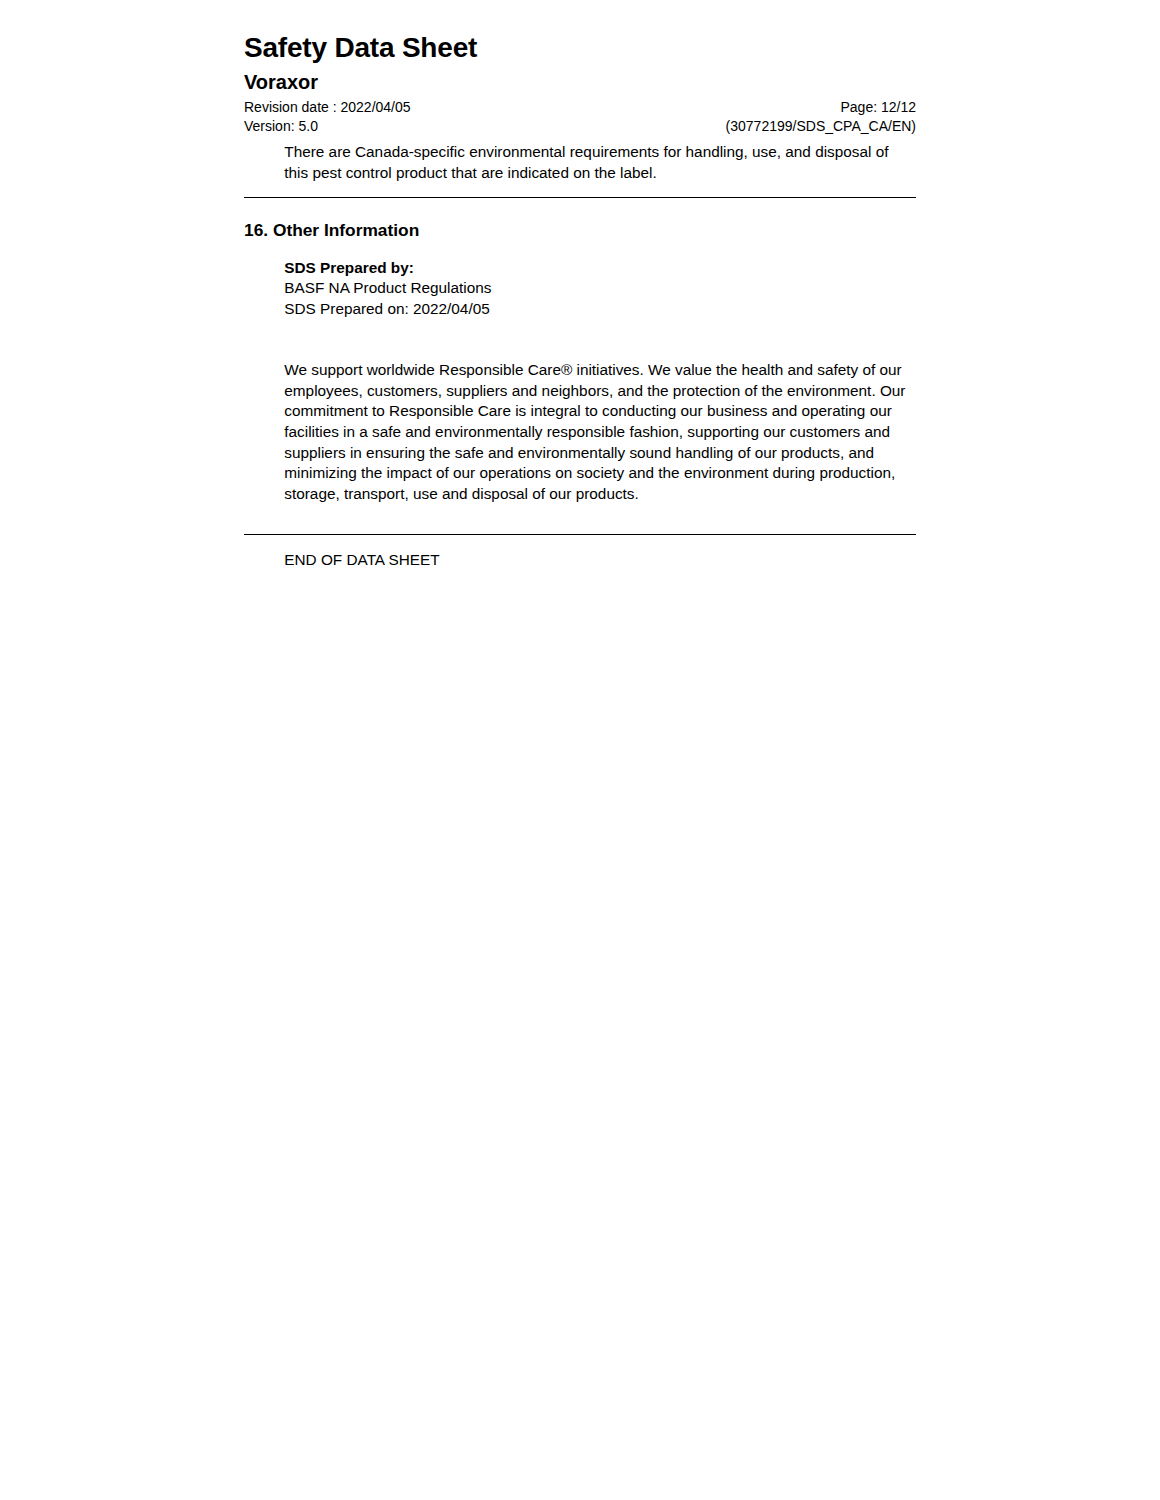Safety Data Sheet
Voraxor
| Revision date : 2022/04/05 | Page: 12/12 |
| Version: 5.0 | (30772199/SDS_CPA_CA/EN) |
There are Canada-specific environmental requirements for handling, use, and disposal of this pest control product that are indicated on the label.
16. Other Information
SDS Prepared by:
BASF NA Product Regulations
SDS Prepared on: 2022/04/05
We support worldwide Responsible Care® initiatives. We value the health and safety of our employees, customers, suppliers and neighbors, and the protection of the environment. Our commitment to Responsible Care is integral to conducting our business and operating our facilities in a safe and environmentally responsible fashion, supporting our customers and suppliers in ensuring the safe and environmentally sound handling of our products, and minimizing the impact of our operations on society and the environment during production, storage, transport, use and disposal of our products.
END OF DATA SHEET